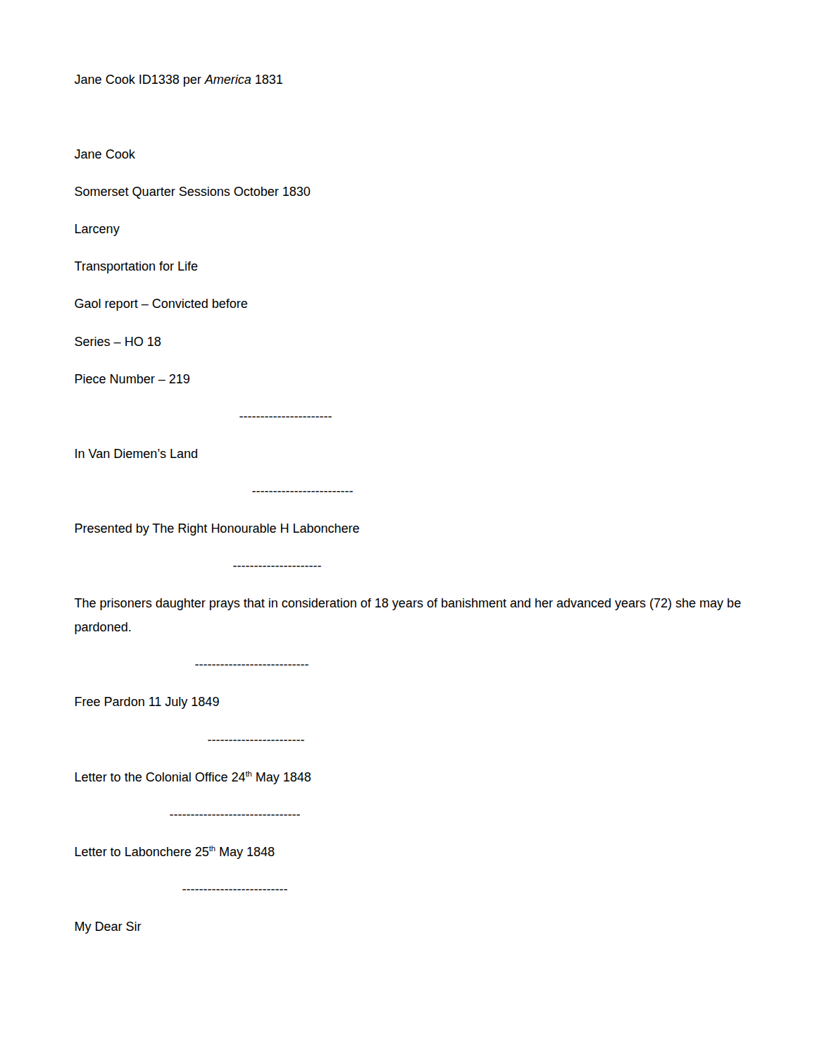Jane Cook ID1338 per America 1831
Jane Cook
Somerset Quarter Sessions October 1830
Larceny
Transportation for Life
Gaol report – Convicted before
Series – HO 18
Piece Number – 219
----------------------
In Van Diemen’s Land
------------------------
Presented by The Right Honourable H Labonchere
---------------------
The prisoners daughter prays that in consideration of 18 years of banishment and her advanced years (72) she may be pardoned.
---------------------------
Free Pardon 11 July 1849
-----------------------
Letter to the Colonial Office 24th May 1848
-------------------------------
Letter to Labonchere 25th May 1848
-------------------------
My Dear Sir